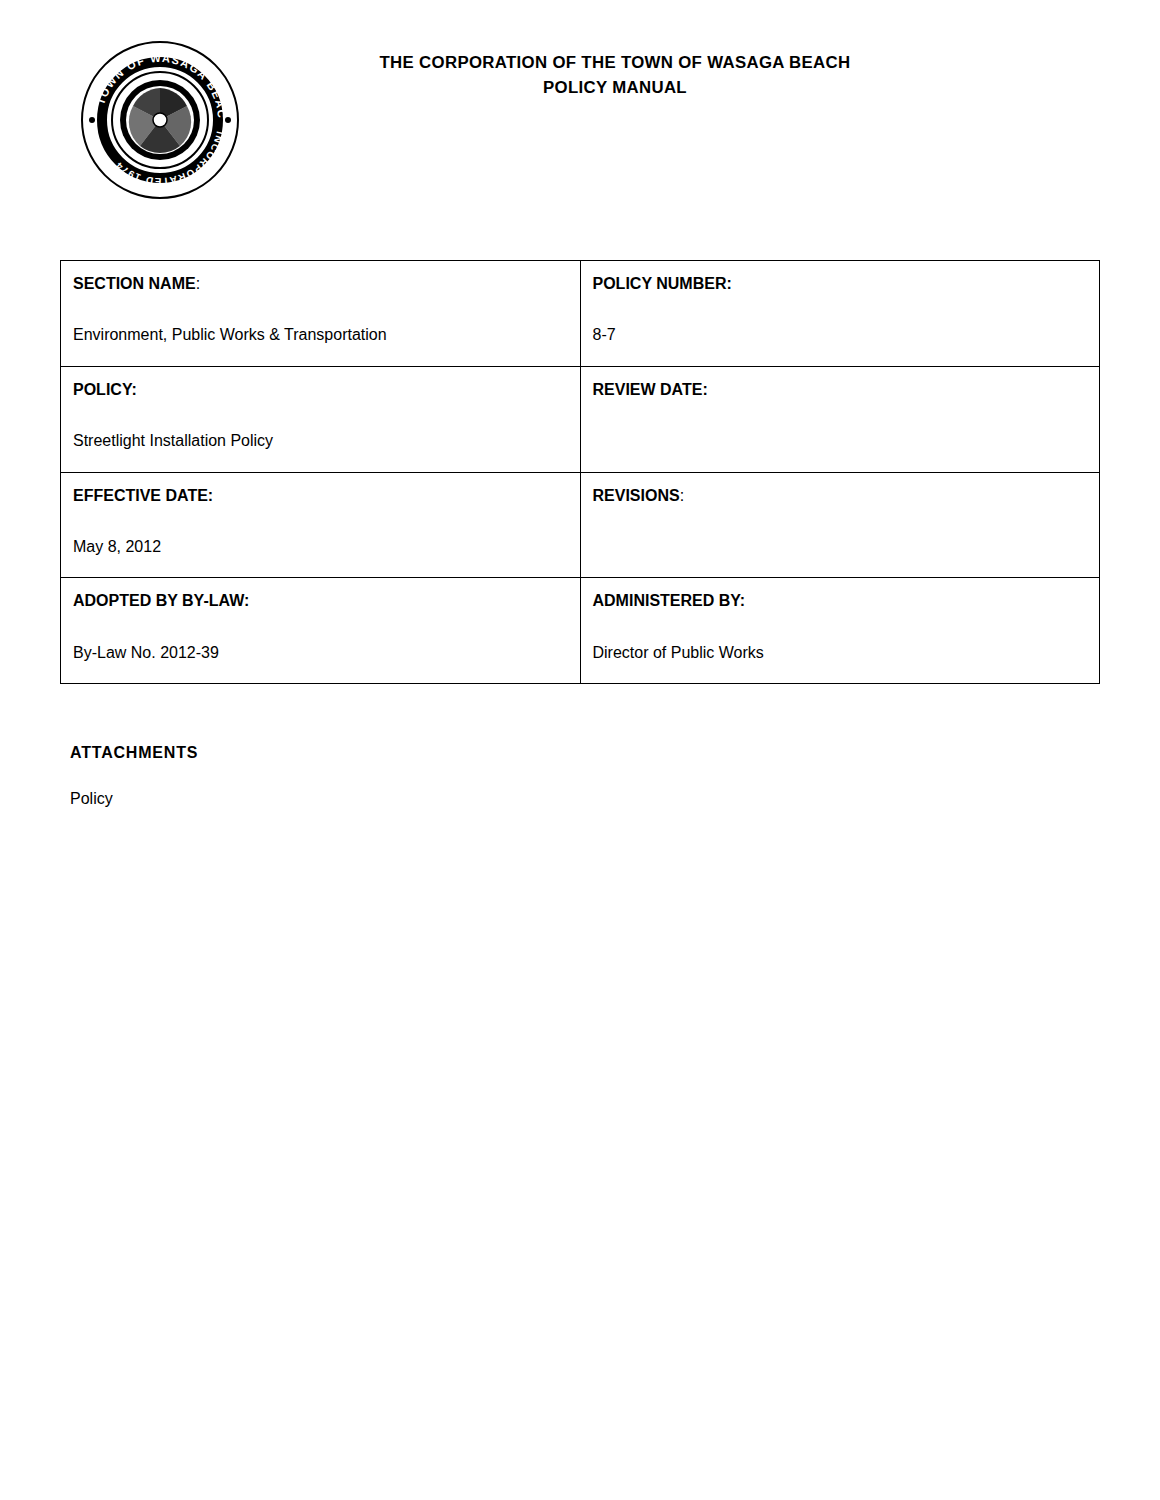TOWN OF WASAGA BEACH INCORPORATED 1974
THE CORPORATION OF THE TOWN OF WASAGA BEACH
POLICY MANUAL
| SECTION NAME : Environment, Public Works & Transportation | POLICY NUMBER: 8-7 |
| POLICY: Streetlight Installation Policy | REVIEW DATE: |
| EFFECTIVE DATE: May 8, 2012 | REVISIONS : |
| ADOPTED BY BY-LAW: By-Law No. 2012-39 | ADMINISTERED BY: Director of Public Works |
ATTACHMENTS
Policy